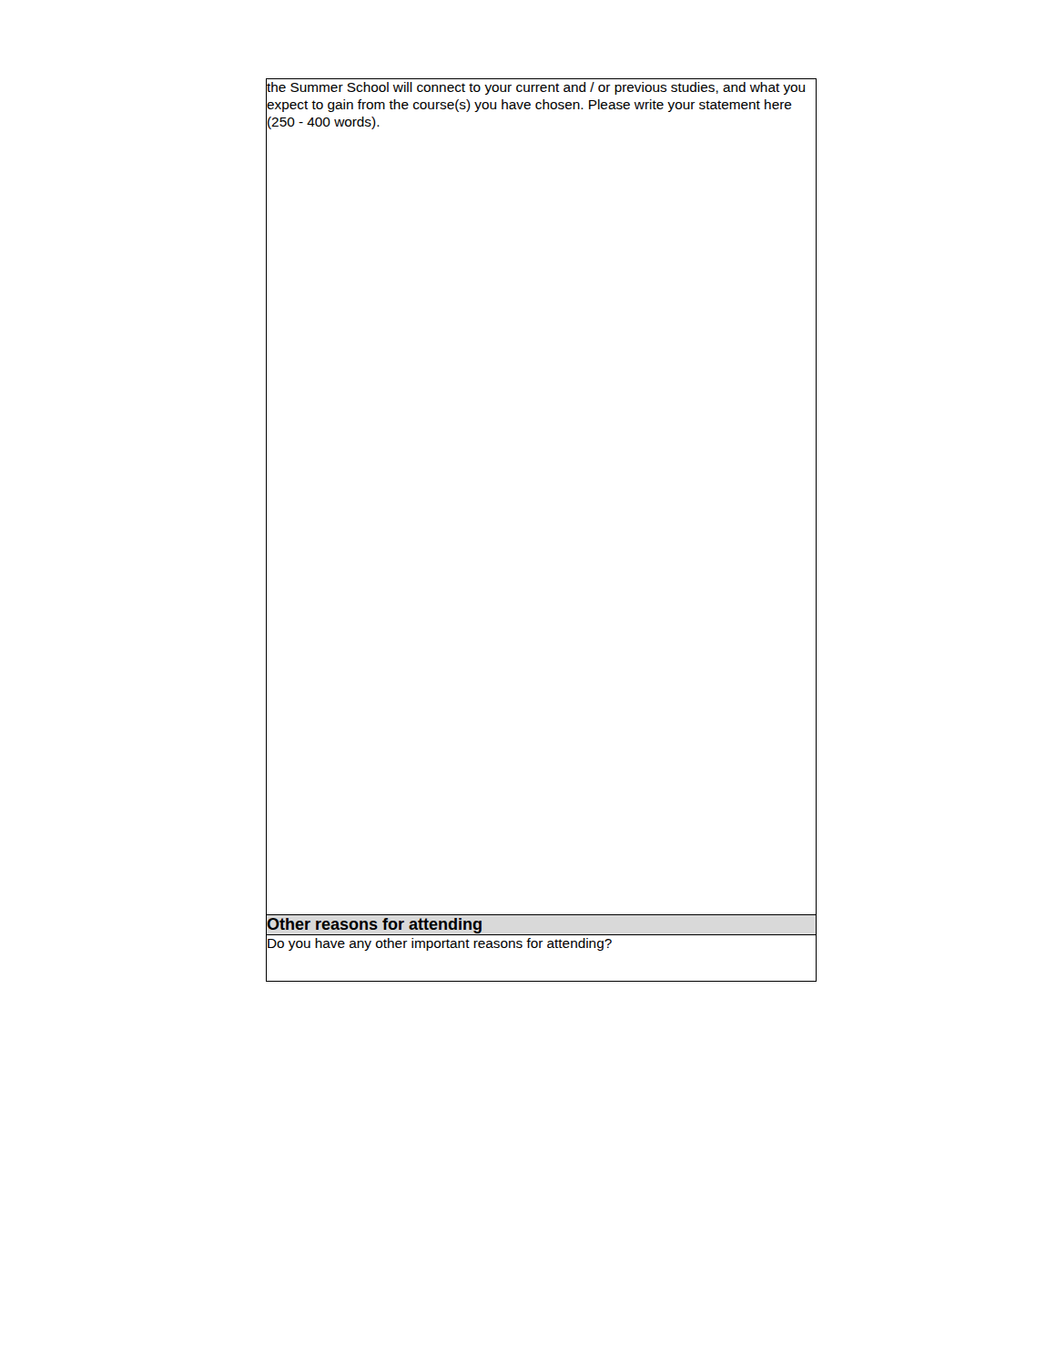| the Summer School will connect to your current and / or previous studies, and what you expect to gain from the course(s) you have chosen. Please write your statement here (250 - 400 words). |
| Other reasons for attending |
| Do you have any other important reasons for attending? |